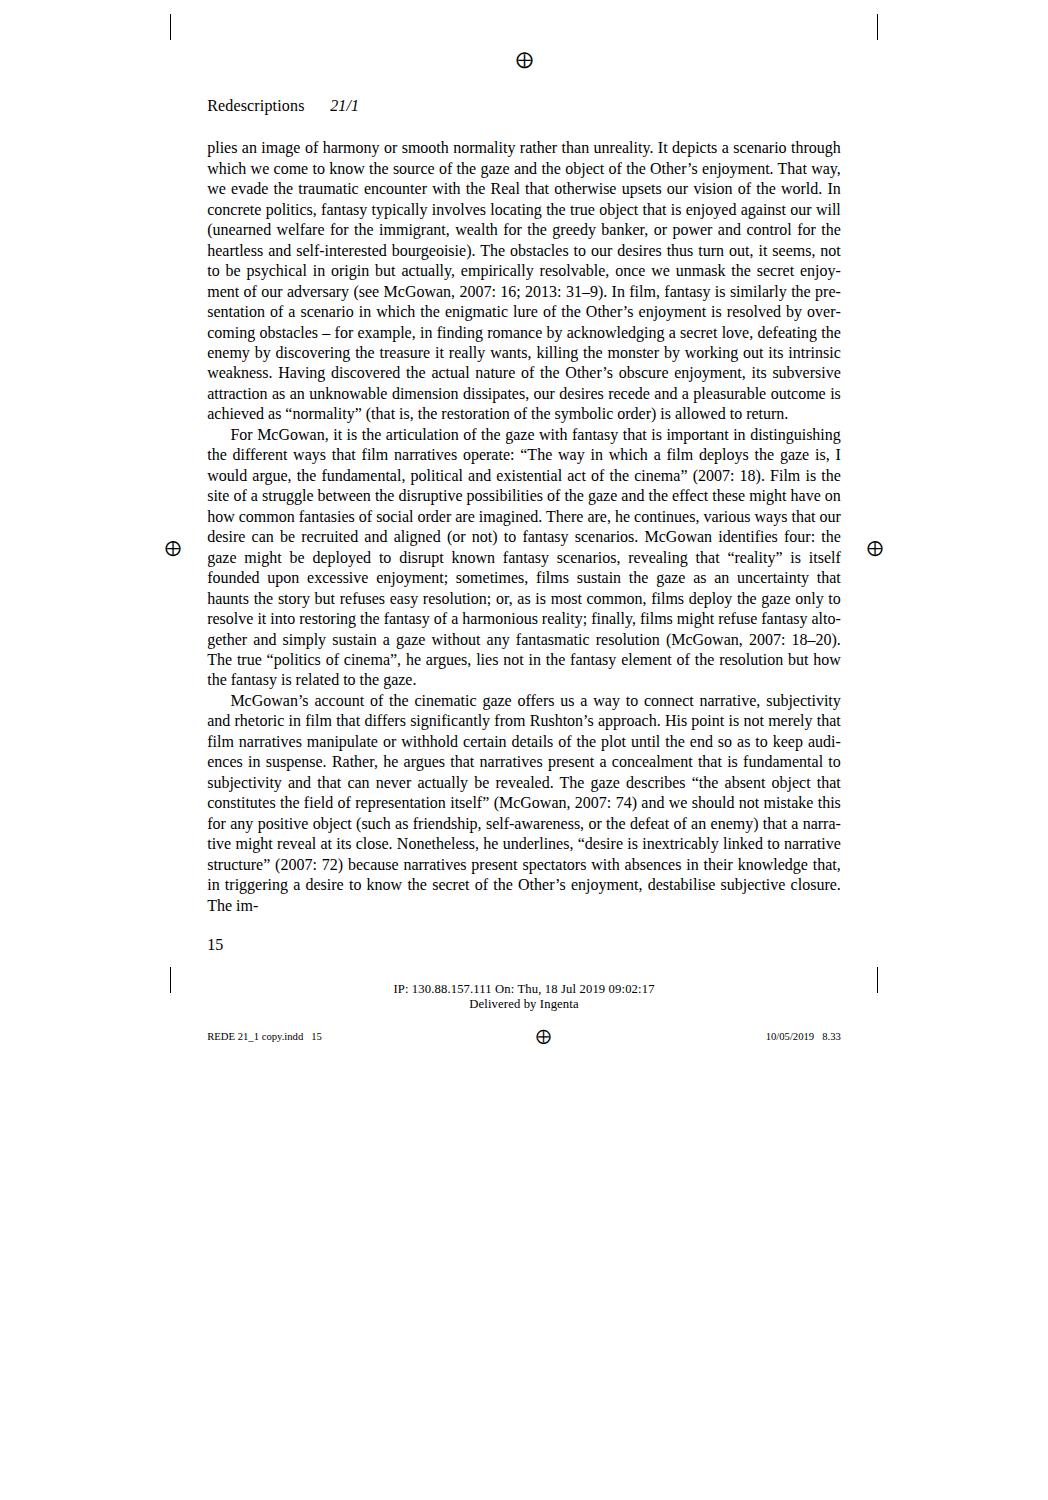⨁
⨁
⨁
Redescriptions21/1
plies an image of harmony or smooth normality rather than unreality. It depicts a scenario through which we come to know the source of the gaze and the object of the Other’s enjoyment. That way, we evade the traumatic encounter with the Real that otherwise upsets our vision of the world. In concrete politics, fantasy typically involves locating the true object that is enjoyed against our will (unearned welfare for the immigrant, wealth for the greedy banker, or power and control for the heartless and self-interested bourgeoisie). The obstacles to our desires thus turn out, it seems, not to be psychical in origin but actually, empirically resolvable, once we unmask the secret enjoyment of our adversary (see McGowan, 2007: 16; 2013: 31–9). In film, fantasy is similarly the presentation of a scenario in which the enigmatic lure of the Other’s enjoyment is resolved by overcoming obstacles – for example, in finding romance by acknowledging a secret love, defeating the enemy by discovering the treasure it really wants, killing the monster by working out its intrinsic weakness. Having discovered the actual nature of the Other’s obscure enjoyment, its subversive attraction as an unknowable dimension dissipates, our desires recede and a pleasurable outcome is achieved as “normality” (that is, the restoration of the symbolic order) is allowed to return.
For McGowan, it is the articulation of the gaze with fantasy that is important in distinguishing the different ways that film narratives operate: “The way in which a film deploys the gaze is, I would argue, the fundamental, political and existential act of the cinema” (2007: 18). Film is the site of a struggle between the disruptive possibilities of the gaze and the effect these might have on how common fantasies of social order are imagined. There are, he continues, various ways that our desire can be recruited and aligned (or not) to fantasy scenarios. McGowan identifies four: the gaze might be deployed to disrupt known fantasy scenarios, revealing that “reality” is itself founded upon excessive enjoyment; sometimes, films sustain the gaze as an uncertainty that haunts the story but refuses easy resolution; or, as is most common, films deploy the gaze only to resolve it into restoring the fantasy of a harmonious reality; finally, films might refuse fantasy altogether and simply sustain a gaze without any fantasmatic resolution (McGowan, 2007: 18–20). The true “politics of cinema”, he argues, lies not in the fantasy element of the resolution but how the fantasy is related to the gaze.
McGowan’s account of the cinematic gaze offers us a way to connect narrative, subjectivity and rhetoric in film that differs significantly from Rushton’s approach. His point is not merely that film narratives manipulate or withhold certain details of the plot until the end so as to keep audiences in suspense. Rather, he argues that narratives present a concealment that is fundamental to subjectivity and that can never actually be revealed. The gaze describes “the absent object that constitutes the field of representation itself” (McGowan, 2007: 74) and we should not mistake this for any positive object (such as friendship, self-awareness, or the defeat of an enemy) that a narrative might reveal at its close. Nonetheless, he underlines, “desire is inextricably linked to narrative structure” (2007: 72) because narratives present spectators with absences in their knowledge that, in triggering a desire to know the secret of the Other’s enjoyment, destabilise subjective closure. The im-
15
IP: 130.88.157.111 On: Thu, 18 Jul 2019 09:02:17
Delivered by Ingenta
REDE 21_1 copy.indd 15
⨁
10/05/2019 8.33